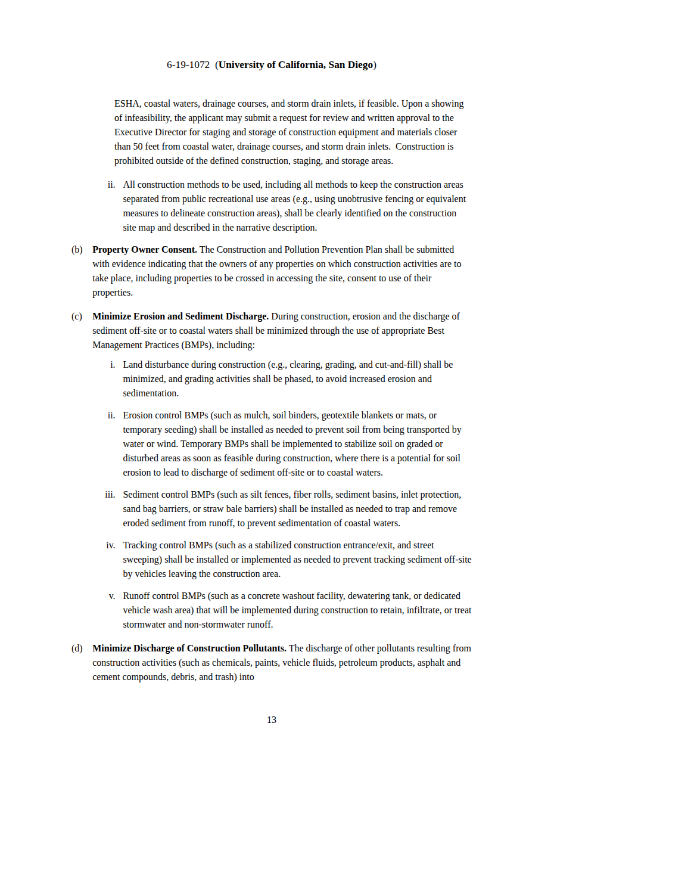6-19-1072 (University of California, San Diego)
ESHA, coastal waters, drainage courses, and storm drain inlets, if feasible. Upon a showing of infeasibility, the applicant may submit a request for review and written approval to the Executive Director for staging and storage of construction equipment and materials closer than 50 feet from coastal water, drainage courses, and storm drain inlets. Construction is prohibited outside of the defined construction, staging, and storage areas.
ii. All construction methods to be used, including all methods to keep the construction areas separated from public recreational use areas (e.g., using unobtrusive fencing or equivalent measures to delineate construction areas), shall be clearly identified on the construction site map and described in the narrative description.
(b) Property Owner Consent. The Construction and Pollution Prevention Plan shall be submitted with evidence indicating that the owners of any properties on which construction activities are to take place, including properties to be crossed in accessing the site, consent to use of their properties.
(c) Minimize Erosion and Sediment Discharge. During construction, erosion and the discharge of sediment off-site or to coastal waters shall be minimized through the use of appropriate Best Management Practices (BMPs), including:
i. Land disturbance during construction (e.g., clearing, grading, and cut-and-fill) shall be minimized, and grading activities shall be phased, to avoid increased erosion and sedimentation.
ii. Erosion control BMPs (such as mulch, soil binders, geotextile blankets or mats, or temporary seeding) shall be installed as needed to prevent soil from being transported by water or wind. Temporary BMPs shall be implemented to stabilize soil on graded or disturbed areas as soon as feasible during construction, where there is a potential for soil erosion to lead to discharge of sediment off-site or to coastal waters.
iii. Sediment control BMPs (such as silt fences, fiber rolls, sediment basins, inlet protection, sand bag barriers, or straw bale barriers) shall be installed as needed to trap and remove eroded sediment from runoff, to prevent sedimentation of coastal waters.
iv. Tracking control BMPs (such as a stabilized construction entrance/exit, and street sweeping) shall be installed or implemented as needed to prevent tracking sediment off-site by vehicles leaving the construction area.
v. Runoff control BMPs (such as a concrete washout facility, dewatering tank, or dedicated vehicle wash area) that will be implemented during construction to retain, infiltrate, or treat stormwater and non-stormwater runoff.
(d) Minimize Discharge of Construction Pollutants. The discharge of other pollutants resulting from construction activities (such as chemicals, paints, vehicle fluids, petroleum products, asphalt and cement compounds, debris, and trash) into
13